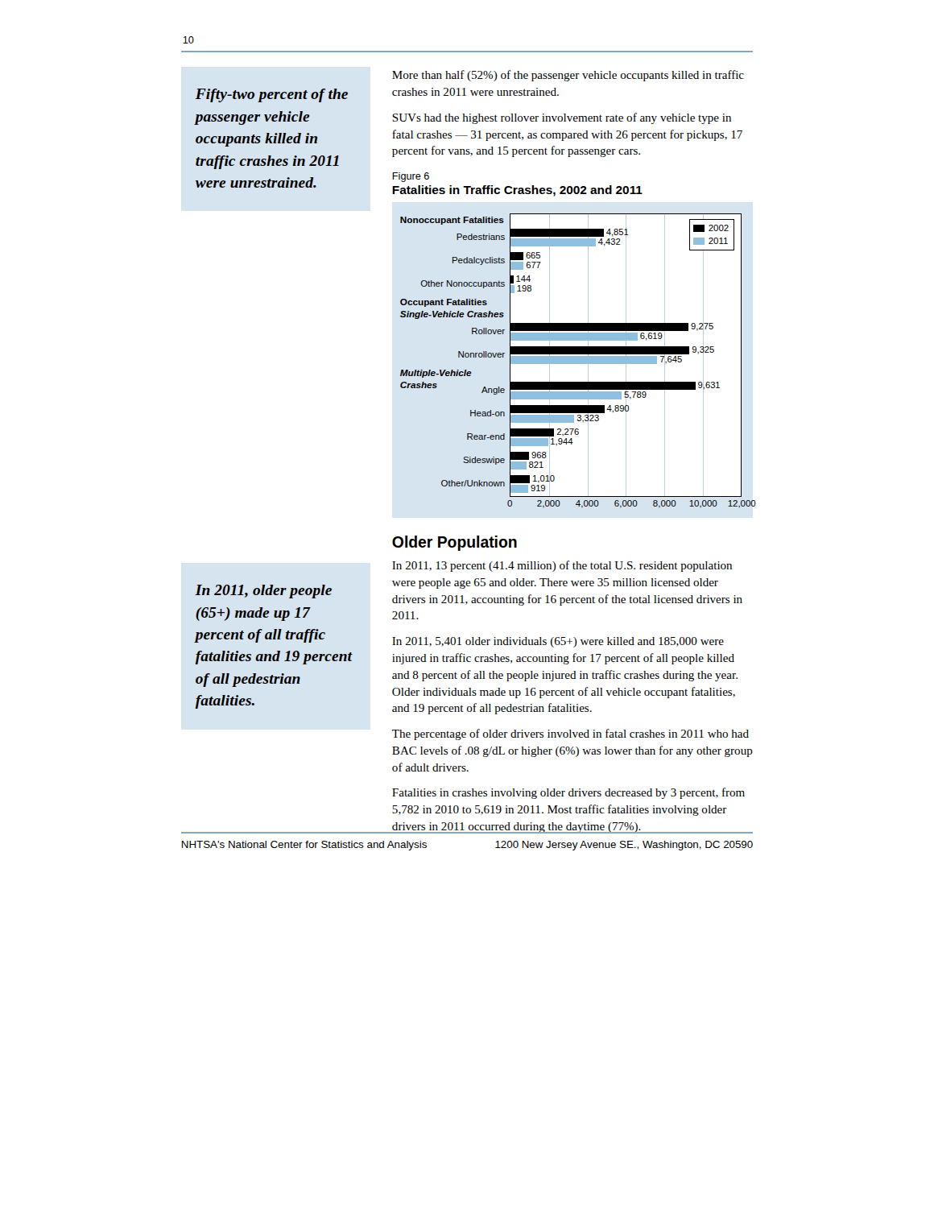10
Fifty-two percent of the passenger vehicle occupants killed in traffic crashes in 2011 were unrestrained.
In 2011, older people (65+) made up 17 percent of all traffic fatalities and 19 percent of all pedestrian fatalities.
More than half (52%) of the passenger vehicle occupants killed in traffic crashes in 2011 were unrestrained.
SUVs had the highest rollover involvement rate of any vehicle type in fatal crashes — 31 percent, as compared with 26 percent for pickups, 17 percent for vans, and 15 percent for passenger cars.
Figure 6
Fatalities in Traffic Crashes, 2002 and 2011
Nonoccupant Fatalities
Pedestrians
Pedalcyclists
Other Nonoccupants
Occupant Fatalities
Single-Vehicle Crashes
Rollover
Nonrollover
Multiple-Vehicle Crashes
Angle
Head-on
Rear-end
Sideswipe
Other/Unknown
2002
2011
4,851
4,432
665
677
144
198
9,275
6,619
9,325
7,645
9,631
5,789
4,890
3,323
2,276
1,944
968
821
1,010
919
0 2,000 4,000 6,000 8,000 10,000 12,000
Older Population
In 2011, 13 percent (41.4 million) of the total U.S. resident population were people age 65 and older. There were 35 million licensed older drivers in 2011, accounting for 16 percent of the total licensed drivers in 2011.
In 2011, 5,401 older individuals (65+) were killed and 185,000 were injured in traffic crashes, accounting for 17 percent of all people killed and 8 percent of all the people injured in traffic crashes during the year. Older individuals made up 16 percent of all vehicle occupant fatalities, and 19 percent of all pedestrian fatalities.
The percentage of older drivers involved in fatal crashes in 2011 who had BAC levels of .08 g/dL or higher (6%) was lower than for any other group of adult drivers.
Fatalities in crashes involving older drivers decreased by 3 percent, from 5,782 in 2010 to 5,619 in 2011. Most traffic fatalities involving older drivers in 2011 occurred during the daytime (77%).
NHTSA's National Center for Statistics and Analysis 1200 New Jersey Avenue SE., Washington, DC 20590